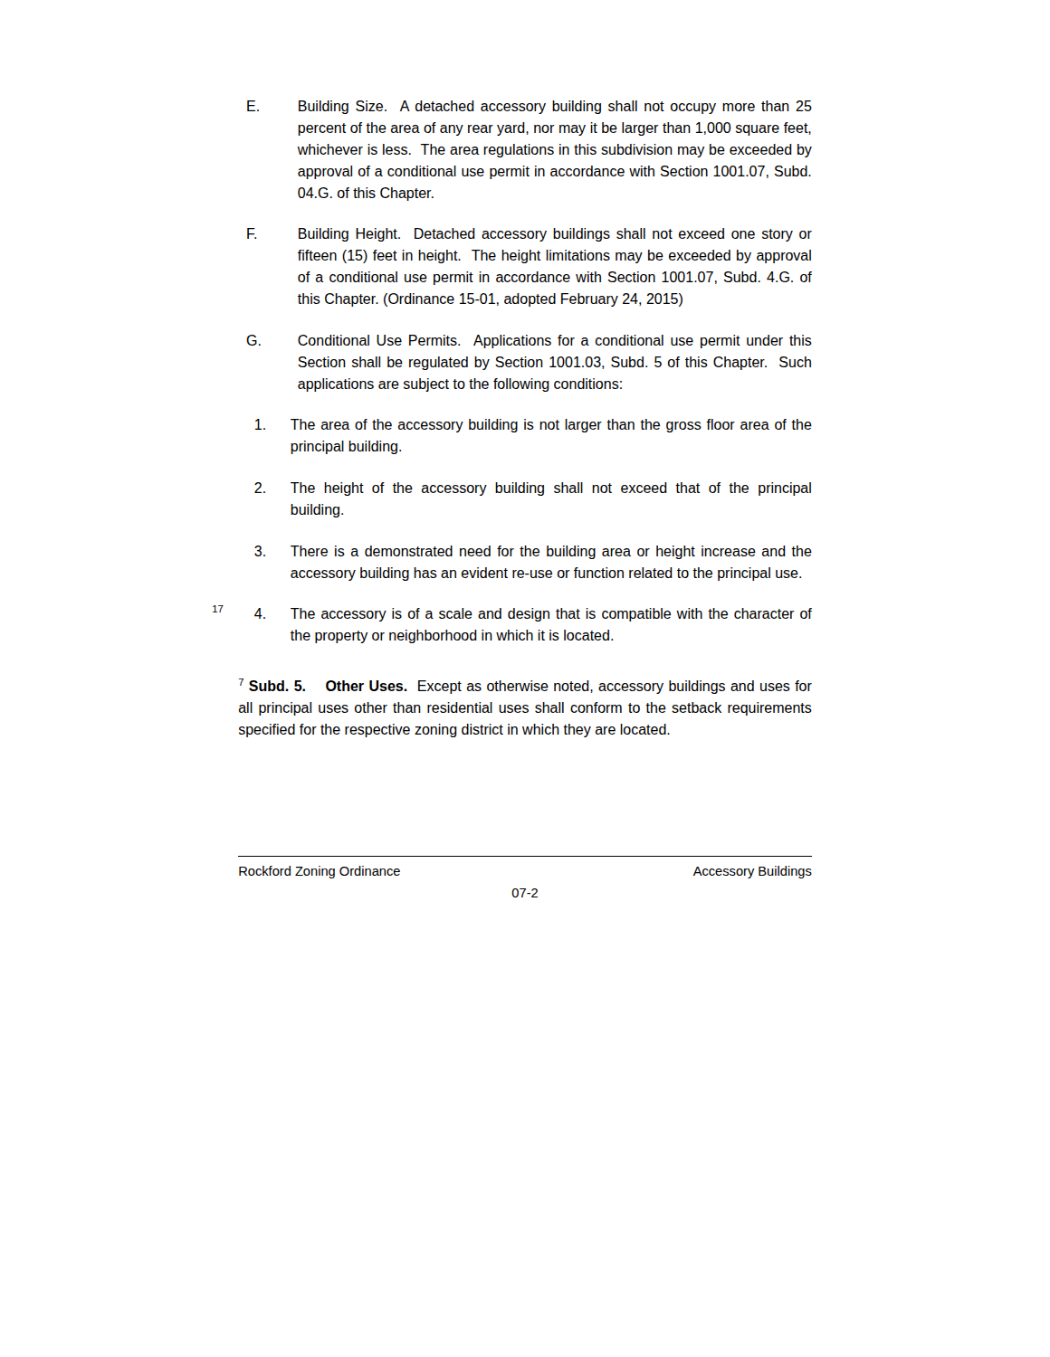E.
Building Size. A detached accessory building shall not occupy more than 25 percent of the area of any rear yard, nor may it be larger than 1,000 square feet, whichever is less. The area regulations in this subdivision may be exceeded by approval of a conditional use permit in accordance with Section 1001.07, Subd. 04.G. of this Chapter.
F.
Building Height. Detached accessory buildings shall not exceed one story or fifteen (15) feet in height. The height limitations may be exceeded by approval of a conditional use permit in accordance with Section 1001.07, Subd. 4.G. of this Chapter. (Ordinance 15-01, adopted February 24, 2015)
G.
Conditional Use Permits. Applications for a conditional use permit under this Section shall be regulated by Section 1001.03, Subd. 5 of this Chapter. Such applications are subject to the following conditions:
1.
The area of the accessory building is not larger than the gross floor area of the principal building.
2.
The height of the accessory building shall not exceed that of the principal building.
3.
There is a demonstrated need for the building area or height increase and the accessory building has an evident re-use or function related to the principal use.
17
4.
The accessory is of a scale and design that is compatible with the character of the property or neighborhood in which it is located.
7 Subd. 5. Other Uses. Except as otherwise noted, accessory buildings and uses for all principal uses other than residential uses shall conform to the setback requirements specified for the respective zoning district in which they are located.
Rockford Zoning Ordinance Accessory Buildings
07-2